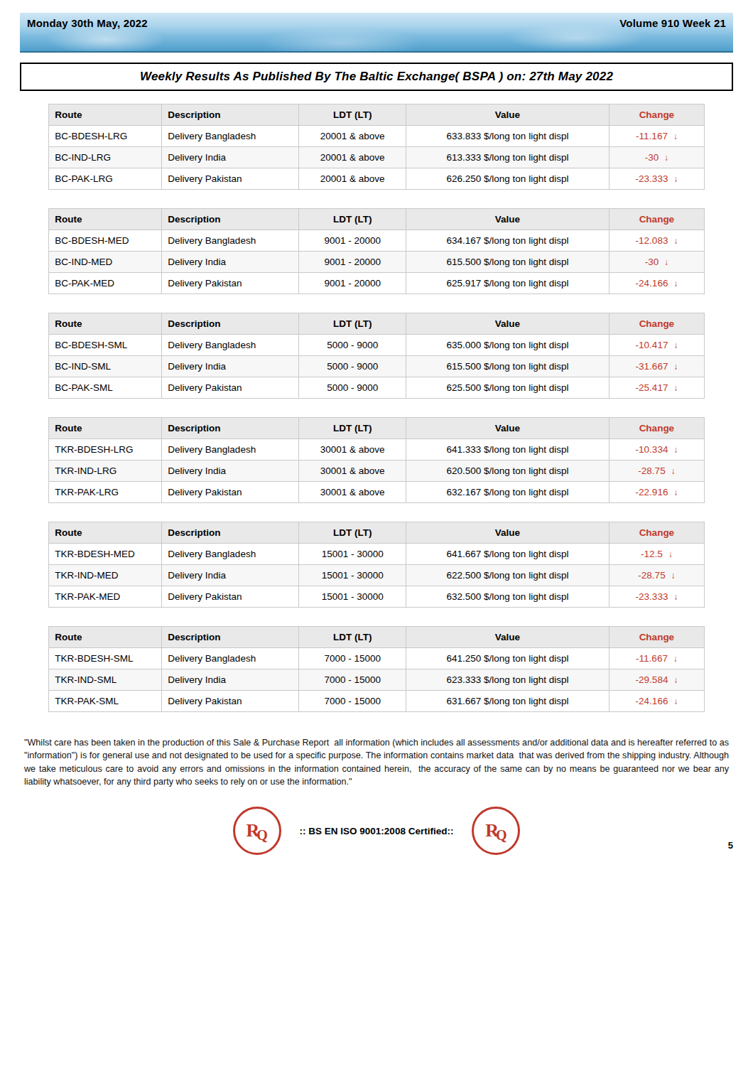Monday 30th May, 2022
Volume 910 Week 21
Weekly Results As Published By The Baltic Exchange( BSPA ) on: 27th May 2022
| Route | Description | LDT (LT) | Value | Change |
| --- | --- | --- | --- | --- |
| BC-BDESH-LRG | Delivery Bangladesh | 20001 & above | 633.833 $/long ton light displ | -11.167 ↓ |
| BC-IND-LRG | Delivery India | 20001 & above | 613.333 $/long ton light displ | -30 ↓ |
| BC-PAK-LRG | Delivery Pakistan | 20001 & above | 626.250 $/long ton light displ | -23.333 ↓ |
| Route | Description | LDT (LT) | Value | Change |
| --- | --- | --- | --- | --- |
| BC-BDESH-MED | Delivery Bangladesh | 9001 - 20000 | 634.167 $/long ton light displ | -12.083 ↓ |
| BC-IND-MED | Delivery India | 9001 - 20000 | 615.500 $/long ton light displ | -30 ↓ |
| BC-PAK-MED | Delivery Pakistan | 9001 - 20000 | 625.917 $/long ton light displ | -24.166 ↓ |
| Route | Description | LDT (LT) | Value | Change |
| --- | --- | --- | --- | --- |
| BC-BDESH-SML | Delivery Bangladesh | 5000 - 9000 | 635.000 $/long ton light displ | -10.417 ↓ |
| BC-IND-SML | Delivery India | 5000 - 9000 | 615.500 $/long ton light displ | -31.667 ↓ |
| BC-PAK-SML | Delivery Pakistan | 5000 - 9000 | 625.500 $/long ton light displ | -25.417 ↓ |
| Route | Description | LDT (LT) | Value | Change |
| --- | --- | --- | --- | --- |
| TKR-BDESH-LRG | Delivery Bangladesh | 30001 & above | 641.333 $/long ton light displ | -10.334 ↓ |
| TKR-IND-LRG | Delivery India | 30001 & above | 620.500 $/long ton light displ | -28.75 ↓ |
| TKR-PAK-LRG | Delivery Pakistan | 30001 & above | 632.167 $/long ton light displ | -22.916 ↓ |
| Route | Description | LDT (LT) | Value | Change |
| --- | --- | --- | --- | --- |
| TKR-BDESH-MED | Delivery Bangladesh | 15001 - 30000 | 641.667 $/long ton light displ | -12.5 ↓ |
| TKR-IND-MED | Delivery India | 15001 - 30000 | 622.500 $/long ton light displ | -28.75 ↓ |
| TKR-PAK-MED | Delivery Pakistan | 15001 - 30000 | 632.500 $/long ton light displ | -23.333 ↓ |
| Route | Description | LDT (LT) | Value | Change |
| --- | --- | --- | --- | --- |
| TKR-BDESH-SML | Delivery Bangladesh | 7000 - 15000 | 641.250 $/long ton light displ | -11.667 ↓ |
| TKR-IND-SML | Delivery India | 7000 - 15000 | 623.333 $/long ton light displ | -29.584 ↓ |
| TKR-PAK-SML | Delivery Pakistan | 7000 - 15000 | 631.667 $/long ton light displ | -24.166 ↓ |
"Whilst care has been taken in the production of this Sale & Purchase Report all information (which includes all assessments and/or additional data and is hereafter referred to as "information") is for general use and not designated to be used for a specific purpose. The information contains market data that was derived from the shipping industry. Although we take meticulous care to avoid any errors and omissions in the information contained herein, the accuracy of the same can by no means be guaranteed nor we bear any liability whatsoever, for any third party who seeks to rely on or use the information."
RQ
:: BS EN ISO 9001:2008 Certified::
RQ
5